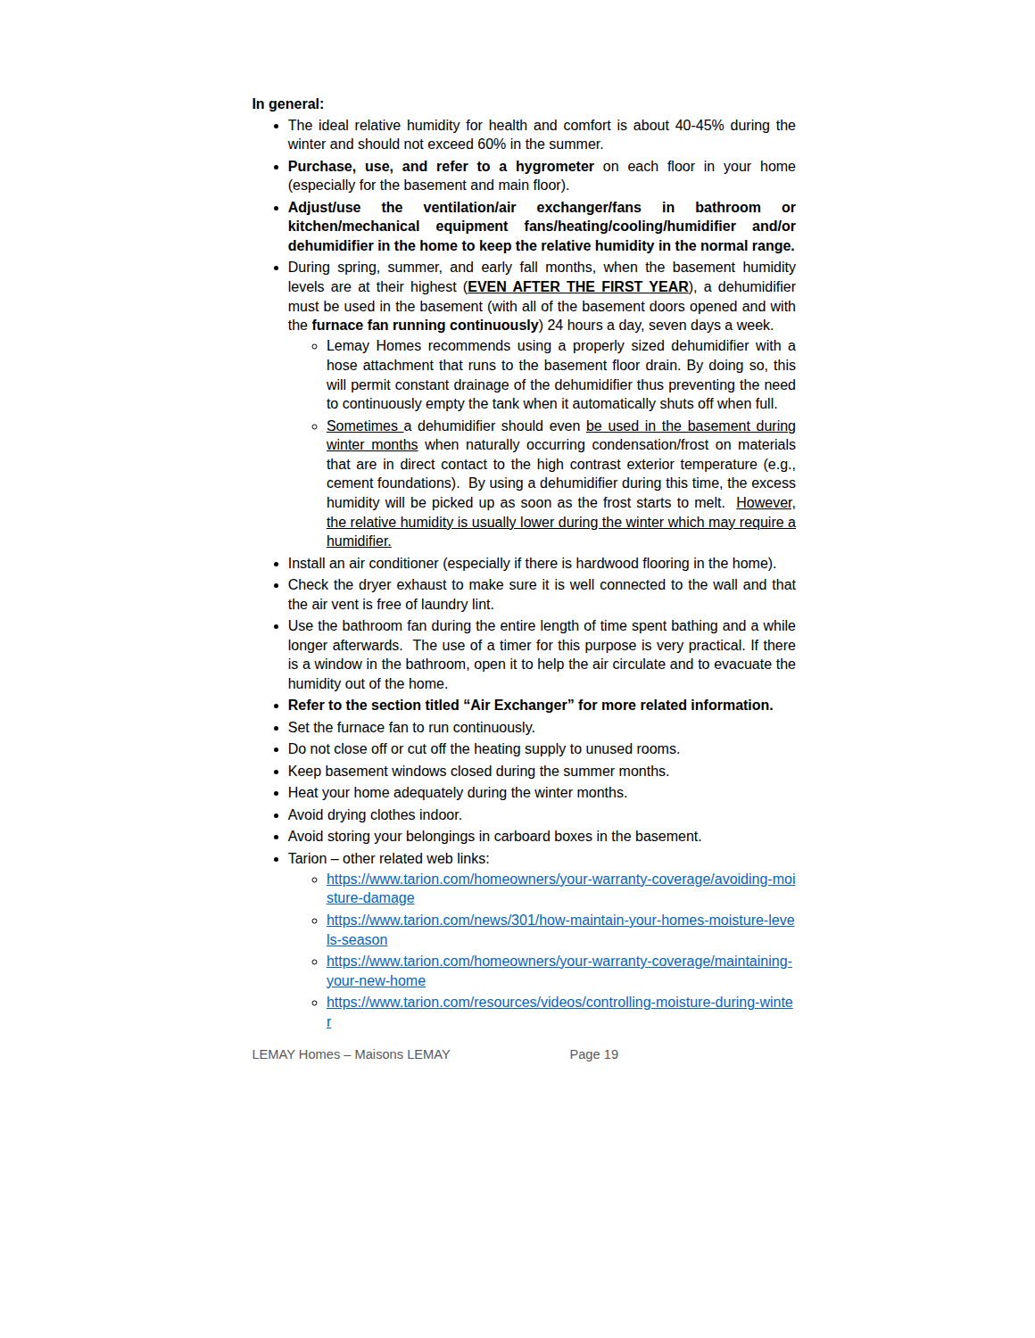In general:
The ideal relative humidity for health and comfort is about 40-45% during the winter and should not exceed 60% in the summer.
Purchase, use, and refer to a hygrometer on each floor in your home (especially for the basement and main floor).
Adjust/use the ventilation/air exchanger/fans in bathroom or kitchen/mechanical equipment fans/heating/cooling/humidifier and/or dehumidifier in the home to keep the relative humidity in the normal range.
During spring, summer, and early fall months, when the basement humidity levels are at their highest (EVEN AFTER THE FIRST YEAR), a dehumidifier must be used in the basement (with all of the basement doors opened and with the furnace fan running continuously) 24 hours a day, seven days a week.
Lemay Homes recommends using a properly sized dehumidifier with a hose attachment that runs to the basement floor drain. By doing so, this will permit constant drainage of the dehumidifier thus preventing the need to continuously empty the tank when it automatically shuts off when full.
Sometimes a dehumidifier should even be used in the basement during winter months when naturally occurring condensation/frost on materials that are in direct contact to the high contrast exterior temperature (e.g., cement foundations). By using a dehumidifier during this time, the excess humidity will be picked up as soon as the frost starts to melt. However, the relative humidity is usually lower during the winter which may require a humidifier.
Install an air conditioner (especially if there is hardwood flooring in the home).
Check the dryer exhaust to make sure it is well connected to the wall and that the air vent is free of laundry lint.
Use the bathroom fan during the entire length of time spent bathing and a while longer afterwards. The use of a timer for this purpose is very practical. If there is a window in the bathroom, open it to help the air circulate and to evacuate the humidity out of the home.
Refer to the section titled “Air Exchanger” for more related information.
Set the furnace fan to run continuously.
Do not close off or cut off the heating supply to unused rooms.
Keep basement windows closed during the summer months.
Heat your home adequately during the winter months.
Avoid drying clothes indoor.
Avoid storing your belongings in carboard boxes in the basement.
Tarion – other related web links:
https://www.tarion.com/homeowners/your-warranty-coverage/avoiding-moisture-damage
https://www.tarion.com/news/301/how-maintain-your-homes-moisture-levels-season
https://www.tarion.com/homeowners/your-warranty-coverage/maintaining-your-new-home
https://www.tarion.com/resources/videos/controlling-moisture-during-winter
LEMAY Homes – Maisons LEMAY Page 19